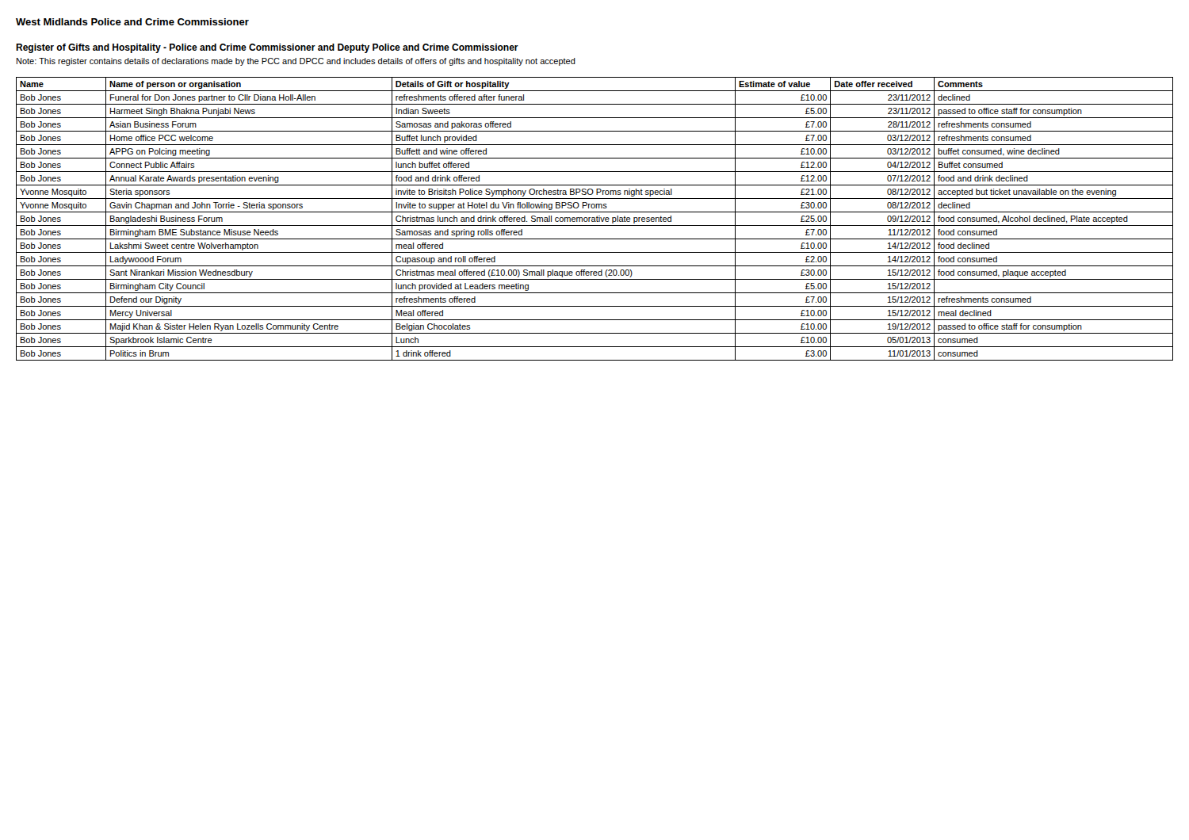West Midlands Police and Crime Commissioner
Register of Gifts and Hospitality - Police and Crime Commissioner and Deputy Police and Crime Commissioner
Note: This register contains details of declarations made by the PCC and DPCC and includes details of offers of gifts and hospitality not accepted
| Name | Name of person or organisation | Details of Gift or hospitality | Estimate of value | Date offer received | Comments |
| --- | --- | --- | --- | --- | --- |
| Bob Jones | Funeral for Don Jones partner to Cllr Diana Holl-Allen | refreshments offered after funeral | £10.00 | 23/11/2012 | declined |
| Bob Jones | Harmeet Singh Bhakna Punjabi News | Indian Sweets | £5.00 | 23/11/2012 | passed to office staff for consumption |
| Bob Jones | Asian Business Forum | Samosas and pakoras offered | £7.00 | 28/11/2012 | refreshments consumed |
| Bob Jones | Home office PCC welcome | Buffet lunch provided | £7.00 | 03/12/2012 | refreshments consumed |
| Bob Jones | APPG on Polcing meeting | Buffett and wine offered | £10.00 | 03/12/2012 | buffet consumed, wine declined |
| Bob Jones | Connect Public Affairs | lunch buffet offered | £12.00 | 04/12/2012 | Buffet consumed |
| Bob Jones | Annual Karate Awards presentation evening | food and drink offered | £12.00 | 07/12/2012 | food and drink declined |
| Yvonne Mosquito | Steria sponsors | invite to Brisitsh Police Symphony Orchestra BPSO Proms night special | £21.00 | 08/12/2012 | accepted but ticket unavailable on the evening |
| Yvonne Mosquito | Gavin Chapman and John Torrie - Steria sponsors | Invite to supper at Hotel du Vin flollowing BPSO Proms | £30.00 | 08/12/2012 | declined |
| Bob Jones | Bangladeshi Business Forum | Christmas lunch and drink offered. Small comemorative plate presented | £25.00 | 09/12/2012 | food consumed, Alcohol declined, Plate accepted |
| Bob Jones | Birmingham BME Substance Misuse Needs | Samosas and spring rolls offered | £7.00 | 11/12/2012 | food consumed |
| Bob Jones | Lakshmi Sweet centre Wolverhampton | meal offered | £10.00 | 14/12/2012 | food declined |
| Bob Jones | Ladywoood Forum | Cupasoup and roll offered | £2.00 | 14/12/2012 | food consumed |
| Bob Jones | Sant Nirankari Mission Wednesdbury | Christmas meal offered (£10.00) Small plaque offered (20.00) | £30.00 | 15/12/2012 | food consumed, plaque accepted |
| Bob Jones | Birmingham City Council | lunch provided at Leaders meeting | £5.00 | 15/12/2012 | |
| Bob Jones | Defend our Dignity | refreshments offered | £7.00 | 15/12/2012 | refreshments consumed |
| Bob Jones | Mercy Universal | Meal offered | £10.00 | 15/12/2012 | meal declined |
| Bob Jones | Majid Khan & Sister Helen Ryan Lozells Community Centre | Belgian Chocolates | £10.00 | 19/12/2012 | passed to office staff for consumption |
| Bob Jones | Sparkbrook Islamic Centre | Lunch | £10.00 | 05/01/2013 | consumed |
| Bob Jones | Politics in Brum | 1 drink offered | £3.00 | 11/01/2013 | consumed |